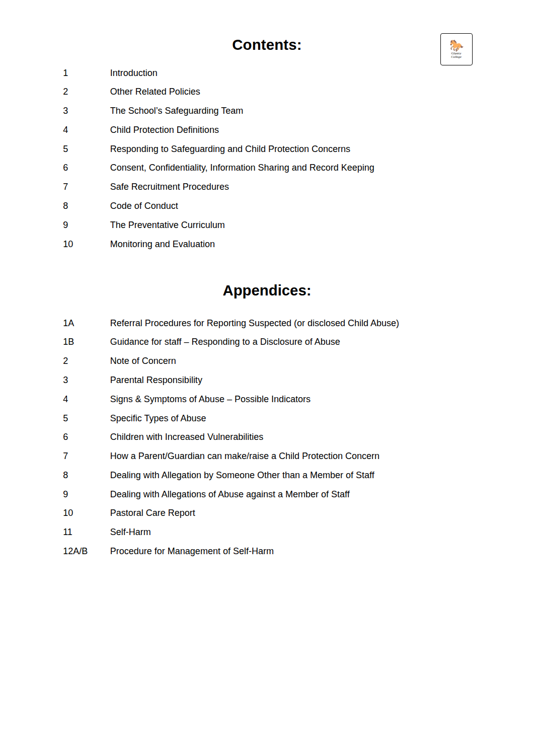Contents:
🐎 Glastry College
1 Introduction
2 Other Related Policies
3 The School’s Safeguarding Team
4 Child Protection Definitions
5 Responding to Safeguarding and Child Protection Concerns
6 Consent, Confidentiality, Information Sharing and Record Keeping
7 Safe Recruitment Procedures
8 Code of Conduct
9 The Preventative Curriculum
10 Monitoring and Evaluation
Appendices:
1A Referral Procedures for Reporting Suspected (or disclosed Child Abuse)
1B Guidance for staff – Responding to a Disclosure of Abuse
2 Note of Concern
3 Parental Responsibility
4 Signs & Symptoms of Abuse – Possible Indicators
5 Specific Types of Abuse
6 Children with Increased Vulnerabilities
7 How a Parent/Guardian can make/raise a Child Protection Concern
8 Dealing with Allegation by Someone Other than a Member of Staff
9 Dealing with Allegations of Abuse against a Member of Staff
10 Pastoral Care Report
11 Self-Harm
12A/B Procedure for Management of Self-Harm